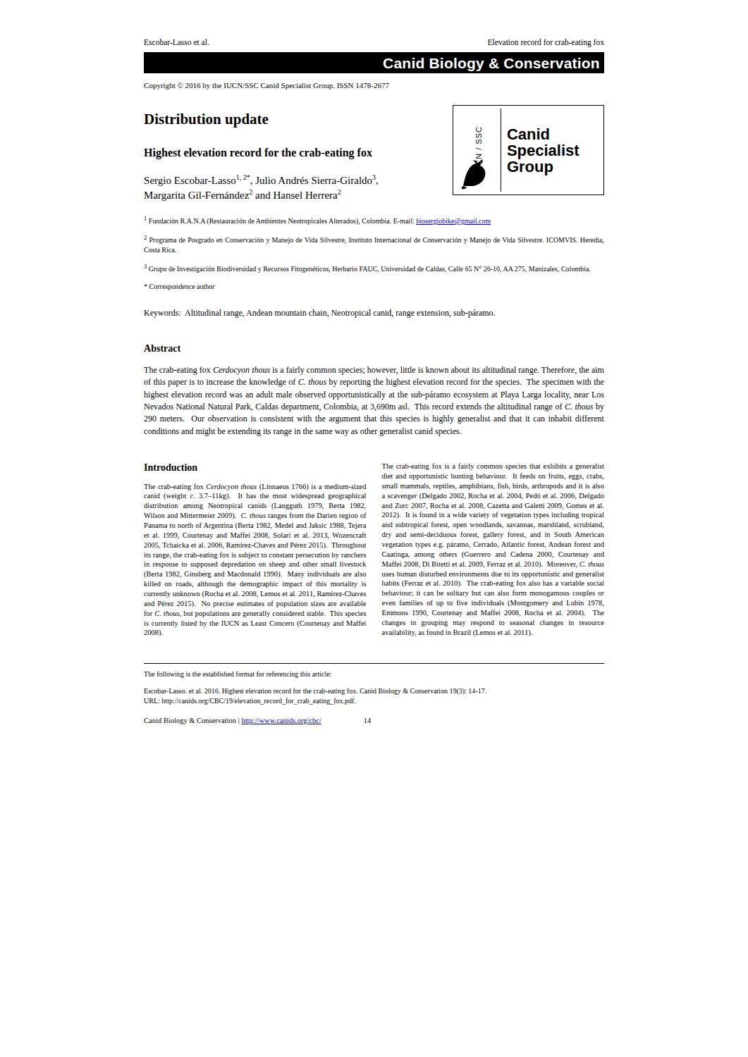Escobar-Lasso et al.
Elevation record for crab-eating fox
Canid Biology & Conservation
Copyright © 2016 by the IUCN/SSC Canid Specialist Group. ISSN 1478-2677
IUCN / SSC
Canid
Specialist
Group
Distribution update
Highest elevation record for the crab-eating fox
Sergio Escobar-Lasso1, 2*, Julio Andrés Sierra-Giraldo3,
Margarita Gil-Fernández2 and Hansel Herrera2
1 Fundación R.A.N.A (Restauración de Ambientes Neotropicales Alterados), Colombia. E-mail: biosergiobike@gmail.com
2 Programa de Posgrado en Conservación y Manejo de Vida Silvestre, Instituto Internacional de Conservación y Manejo de Vida Silvestre. ICOMVIS. Heredia, Costa Rica.
3 Grupo de Investigación Biodiversidad y Recursos Fitogenéticos, Herbario FAUC, Universidad de Caldas, Calle 65 N° 26-10, AA 275, Manizales, Colombia.
* Correspondence author
Keywords: Altitudinal range, Andean mountain chain, Neotropical canid, range extension, sub-páramo.
Abstract
The crab-eating fox Cerdocyon thous is a fairly common species; however, little is known about its altitudinal range. Therefore, the aim of this paper is to increase the knowledge of C. thous by reporting the highest elevation record for the species. The specimen with the highest elevation record was an adult male observed opportunistically at the sub-páramo ecosystem at Playa Larga locality, near Los Nevados National Natural Park, Caldas department, Colombia, at 3,690m asl. This record extends the altitudinal range of C. thous by 290 meters. Our observation is consistent with the argument that this species is highly generalist and that it can inhabit different conditions and might be extending its range in the same way as other generalist canid species.
Introduction
The crab-eating fox Cerdocyon thous (Linnaeus 1766) is a medium-sized canid (weight c. 3.7–11kg). It has the most widespread geographical distribution among Neotropical canids (Langguth 1979, Berta 1982, Wilson and Mittermeier 2009). C. thous ranges from the Darien region of Panama to north of Argentina (Berta 1982, Medel and Jaksic 1988, Tejera et al. 1999, Courtenay and Maffei 2008, Solari et al. 2013, Wozencraft 2005, Tchaicka et al. 2006, Ramírez-Chaves and Pérez 2015). Throughout its range, the crab-eating fox is subject to constant persecution by ranchers in response to supposed depredation on sheep and other small livestock (Berta 1982, Ginsberg and Macdonald 1990). Many individuals are also killed on roads, although the demographic impact of this mortality is currently unknown (Rocha et al. 2008, Lemos et al. 2011, Ramírez-Chaves and Pérez 2015). No precise estimates of population sizes are available for C. thous, but populations are generally considered stable. This species is currently listed by the IUCN as Least Concern (Courtenay and Maffei 2008).
The crab-eating fox is a fairly common species that exhibits a generalist diet and opportunistic hunting behaviour. It feeds on fruits, eggs, crabs, small mammals, reptiles, amphibians, fish, birds, arthropods and it is also a scavenger (Delgado 2002, Rocha et al. 2004, Pedó et al. 2006, Delgado and Zurc 2007, Rocha et al. 2008, Cazetta and Galetti 2009, Gomes et al. 2012). It is found in a wide variety of vegetation types including tropical and subtropical forest, open woodlands, savannas, marshland, scrubland, dry and semi-deciduous forest, gallery forest, and in South American vegetation types e.g. páramo, Cerrado, Atlantic forest, Andean forest and Caatinga, among others (Guerrero and Cadena 2000, Courtenay and Maffei 2008, Di Bitetti et al. 2009, Ferraz et al. 2010). Moreover, C. thous uses human disturbed environments due to its opportunistic and generalist habits (Ferraz et al. 2010). The crab-eating fox also has a variable social behaviour; it can be solitary but can also form monogamous couples or even families of up to five individuals (Montgomery and Lubin 1978, Emmons 1990, Courtenay and Maffei 2008, Rocha et al. 2004). The changes in grouping may respond to seasonal changes in resource availability, as found in Brazil (Lemos et al. 2011).
The following is the established format for referencing this article:
Escobar-Lasso. et al. 2016. Highest elevation record for the crab-eating fox. Canid Biology & Conservation 19(3): 14-17.
URL: http://canids.org/CBC/19/elevation_record_for_crab_eating_fox.pdf.
Canid Biology & Conservation | http://www.canids.org/cbc/
14